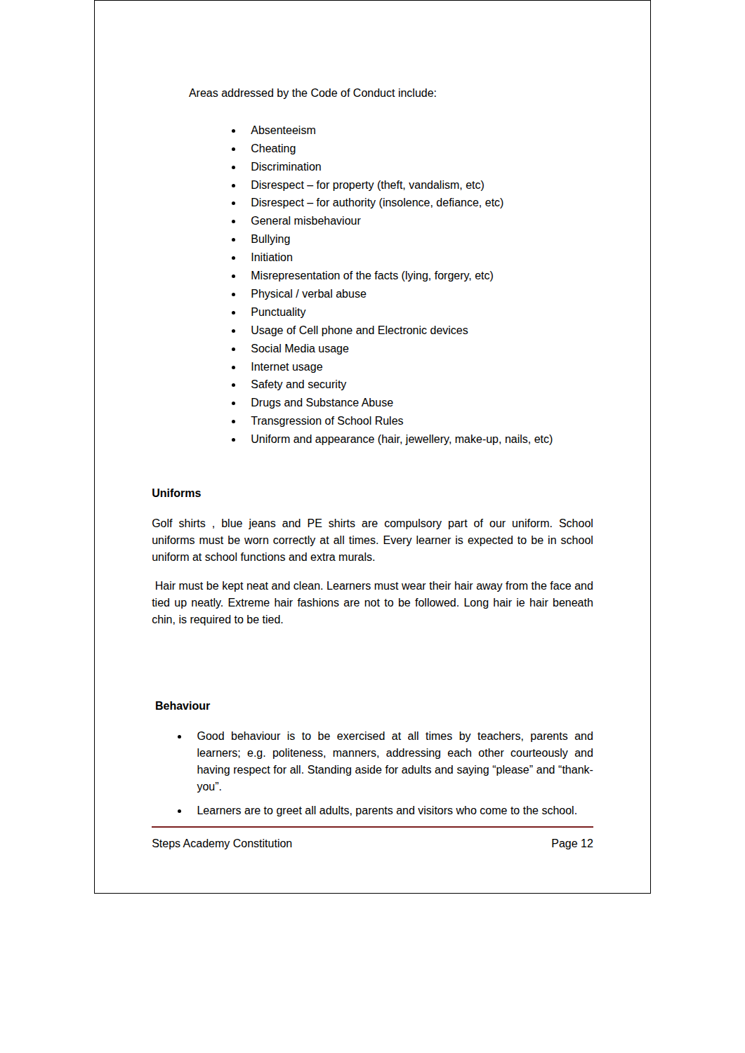Areas addressed by the Code of Conduct include:
Absenteeism
Cheating
Discrimination
Disrespect – for property (theft, vandalism, etc)
Disrespect – for authority (insolence, defiance, etc)
General misbehaviour
Bullying
Initiation
Misrepresentation of the facts (lying, forgery, etc)
Physical / verbal abuse
Punctuality
Usage of Cell phone and Electronic devices
Social Media usage
Internet usage
Safety and security
Drugs and Substance Abuse
Transgression of School Rules
Uniform and appearance (hair, jewellery, make-up, nails, etc)
Uniforms
Golf shirts , blue jeans and PE shirts are compulsory part of our uniform. School uniforms must be worn correctly at all times. Every learner is expected to be in school uniform at school functions and extra murals.
Hair must be kept neat and clean. Learners must wear their hair away from the face and tied up neatly. Extreme hair fashions are not to be followed. Long hair ie hair beneath chin, is required to be tied.
Behaviour
Good behaviour is to be exercised at all times by teachers, parents and learners; e.g. politeness, manners, addressing each other courteously and having respect for all. Standing aside for adults and saying “please” and “thank-you”.
Learners are to greet all adults, parents and visitors who come to the school.
Steps Academy Constitution Page 12